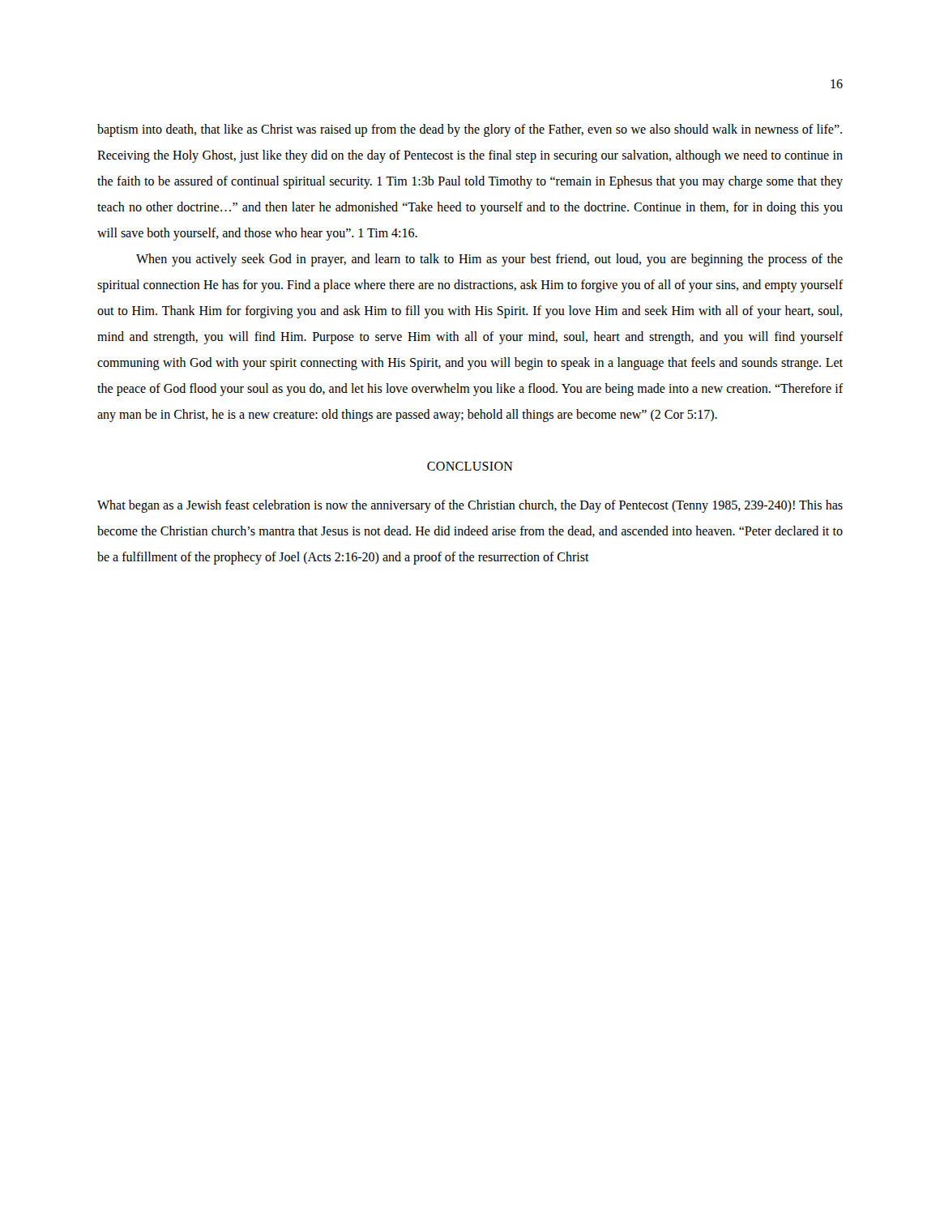16
baptism into death, that like as Christ was raised up from the dead by the glory of the Father, even so we also should walk in newness of life”. Receiving the Holy Ghost, just like they did on the day of Pentecost is the final step in securing our salvation, although we need to continue in the faith to be assured of continual spiritual security. 1 Tim 1:3b Paul told Timothy to “remain in Ephesus that you may charge some that they teach no other doctrine…” and then later he admonished “Take heed to yourself and to the doctrine. Continue in them, for in doing this you will save both yourself, and those who hear you”. 1 Tim 4:16.
When you actively seek God in prayer, and learn to talk to Him as your best friend, out loud, you are beginning the process of the spiritual connection He has for you. Find a place where there are no distractions, ask Him to forgive you of all of your sins, and empty yourself out to Him. Thank Him for forgiving you and ask Him to fill you with His Spirit. If you love Him and seek Him with all of your heart, soul, mind and strength, you will find Him. Purpose to serve Him with all of your mind, soul, heart and strength, and you will find yourself communing with God with your spirit connecting with His Spirit, and you will begin to speak in a language that feels and sounds strange. Let the peace of God flood your soul as you do, and let his love overwhelm you like a flood. You are being made into a new creation. “Therefore if any man be in Christ, he is a new creature: old things are passed away; behold all things are become new” (2 Cor 5:17).
CONCLUSION
What began as a Jewish feast celebration is now the anniversary of the Christian church, the Day of Pentecost (Tenny 1985, 239-240)! This has become the Christian church’s mantra that Jesus is not dead. He did indeed arise from the dead, and ascended into heaven. “Peter declared it to be a fulfillment of the prophecy of Joel (Acts 2:16-20) and a proof of the resurrection of Christ